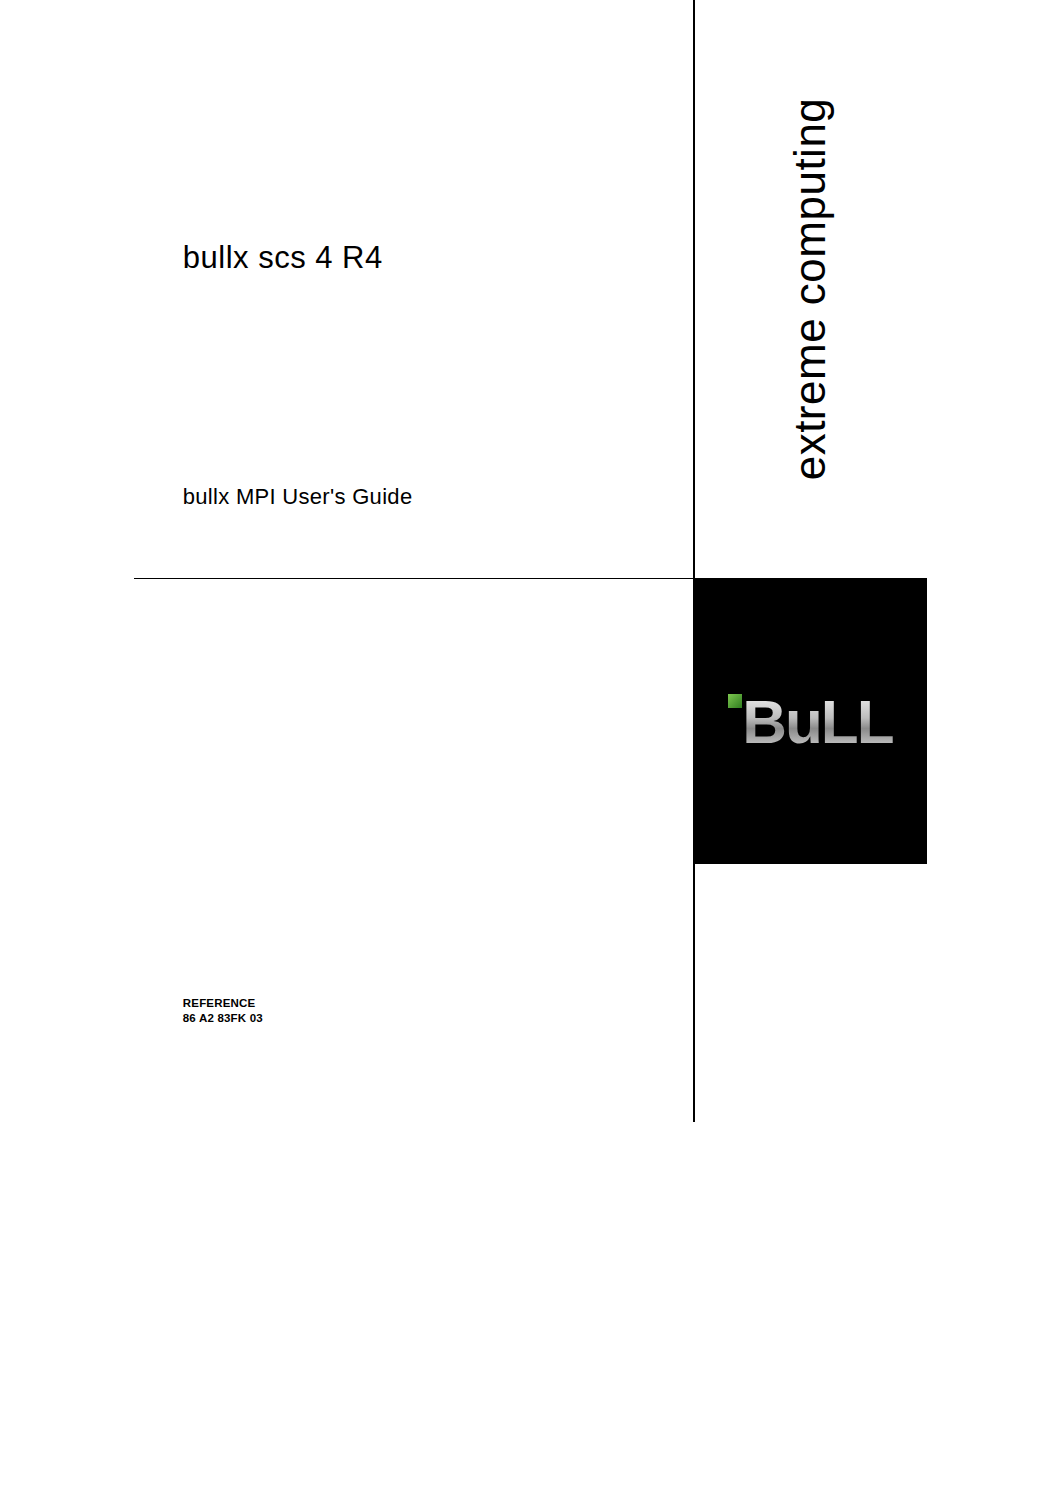extreme computing
bullx scs 4 R4
bullx MPI User's Guide
BuLL
REFERENCE
86 A2 83FK 03